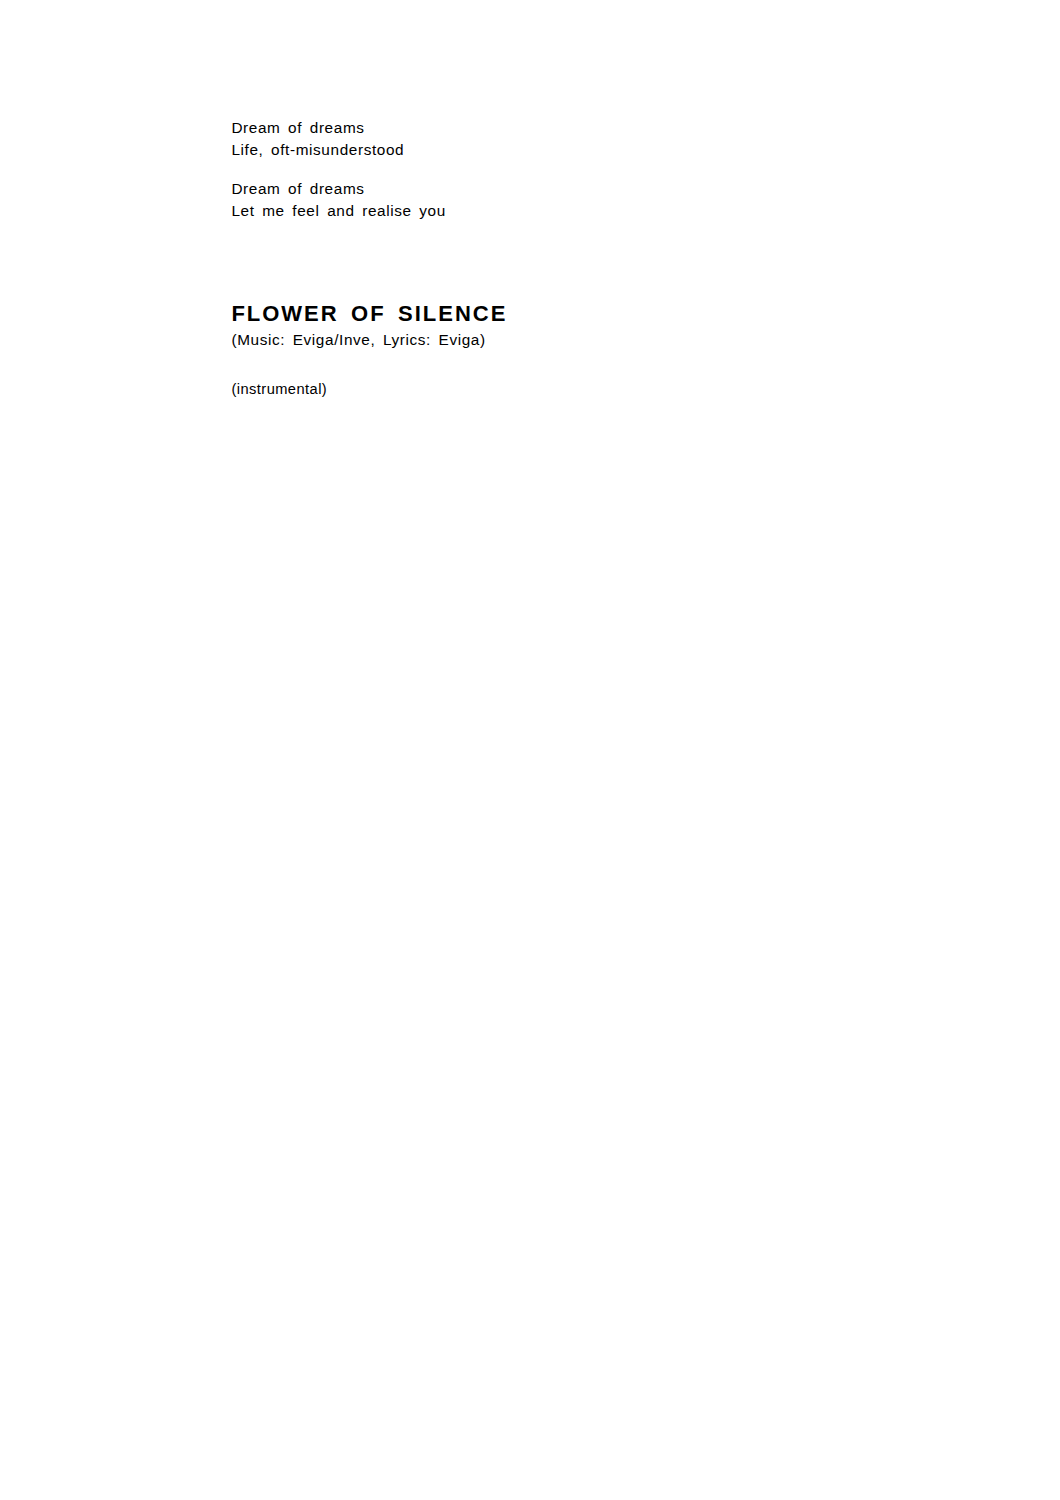Dream of dreams
Life, oft-misunderstood
Dream of dreams
Let me feel and realise you
FLOWER OF SILENCE
(Music: Eviga/Inve, Lyrics: Eviga)
(instrumental)